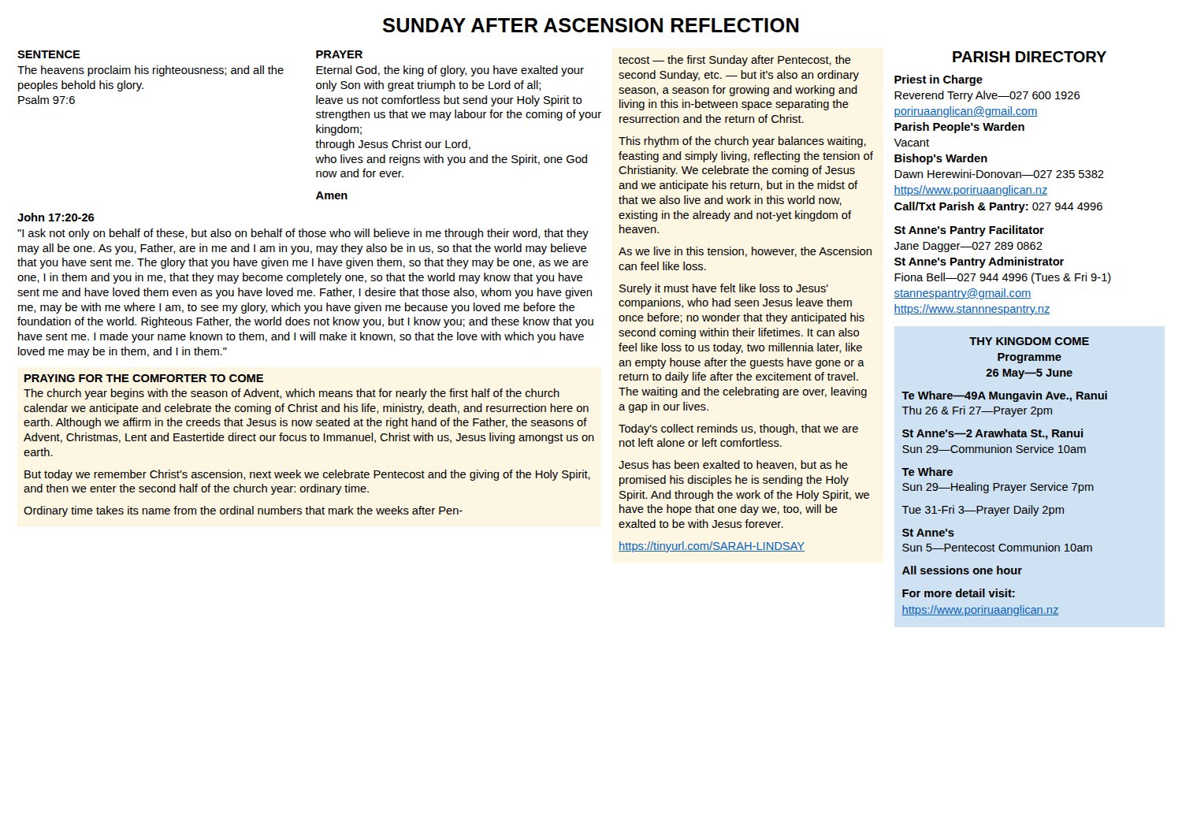SUNDAY AFTER ASCENSION REFLECTION
SENTENCE
The heavens proclaim his righteousness; and all the peoples behold his glory.
Psalm 97:6
PRAYER
Eternal God, the king of glory, you have exalted your only Son with great triumph to be Lord of all;
leave us not comfortless but send your Holy Spirit to strengthen us that we may labour for the coming of your kingdom;
through Jesus Christ our Lord,
who lives and reigns with you and the Spirit, one God now and for ever.
Amen
John 17:20-26
"I ask not only on behalf of these, but also on behalf of those who will believe in me through their word, that they may all be one. As you, Father, are in me and I am in you, may they also be in us, so that the world may believe that you have sent me. The glory that you have given me I have given them, so that they may be one, as we are one, I in them and you in me, that they may become completely one, so that the world may know that you have sent me and have loved them even as you have loved me. Father, I desire that those also, whom you have given me, may be with me where I am, to see my glory, which you have given me because you loved me before the foundation of the world. Righteous Father, the world does not know you, but I know you; and these know that you have sent me. I made your name known to them, and I will make it known, so that the love with which you have loved me may be in them, and I in them."
PRAYING FOR THE COMFORTER TO COME
The church year begins with the season of Advent, which means that for nearly the first half of the church calendar we anticipate and celebrate the coming of Christ and his life, ministry, death, and resurrection here on earth. Although we affirm in the creeds that Jesus is now seated at the right hand of the Father, the seasons of Advent, Christmas, Lent and Eastertide direct our focus to Immanuel, Christ with us, Jesus living amongst us on earth.
But today we remember Christ's ascension, next week we celebrate Pentecost and the giving of the Holy Spirit, and then we enter the second half of the church year: ordinary time.
Ordinary time takes its name from the ordinal numbers that mark the weeks after Pen-
tecost — the first Sunday after Pentecost, the second Sunday, etc. — but it's also an ordinary season, a season for growing and working and living in this in-between space separating the resurrection and the return of Christ.
This rhythm of the church year balances waiting, feasting and simply living, reflecting the tension of Christianity. We celebrate the coming of Jesus and we anticipate his return, but in the midst of that we also live and work in this world now, existing in the already and not-yet kingdom of heaven.
As we live in this tension, however, the Ascension can feel like loss.
Surely it must have felt like loss to Jesus' companions, who had seen Jesus leave them once before; no wonder that they anticipated his second coming within their lifetimes. It can also feel like loss to us today, two millennia later, like an empty house after the guests have gone or a return to daily life after the excitement of travel. The waiting and the celebrating are over, leaving a gap in our lives.
Today's collect reminds us, though, that we are not left alone or left comfortless.
Jesus has been exalted to heaven, but as he promised his disciples he is sending the Holy Spirit. And through the work of the Holy Spirit, we have the hope that one day we, too, will be exalted to be with Jesus forever.
https://tinyurl.com/SARAH-LINDSAY
PARISH DIRECTORY
Priest in Charge
Reverend Terry Alve—027 600 1926
poriruaanglican@gmail.com
Parish People's Warden
Vacant
Bishop's Warden
Dawn Herewini-Donovan—027 235 5382
https//www.poriruaanglican.nz
Call/Txt Parish & Pantry: 027 944 4996
St Anne's Pantry Facilitator
Jane Dagger—027 289 0862
St Anne's Pantry Administrator
Fiona Bell—027 944 4996 (Tues & Fri 9-1)
stannespantry@gmail.com
https://www.stannnespantry.nz
THY KINGDOM COME
Programme
26 May—5 June
Te Whare—49A Mungavin Ave., Ranui
Thu 26 & Fri 27—Prayer 2pm
St Anne's—2 Arawhata St., Ranui
Sun 29—Communion Service 10am
Te Whare
Sun 29—Healing Prayer Service 7pm
Tue 31-Fri 3—Prayer Daily 2pm
St Anne's
Sun 5—Pentecost Communion 10am
All sessions one hour
For more detail visit:
https://www.poriruaanglican.nz